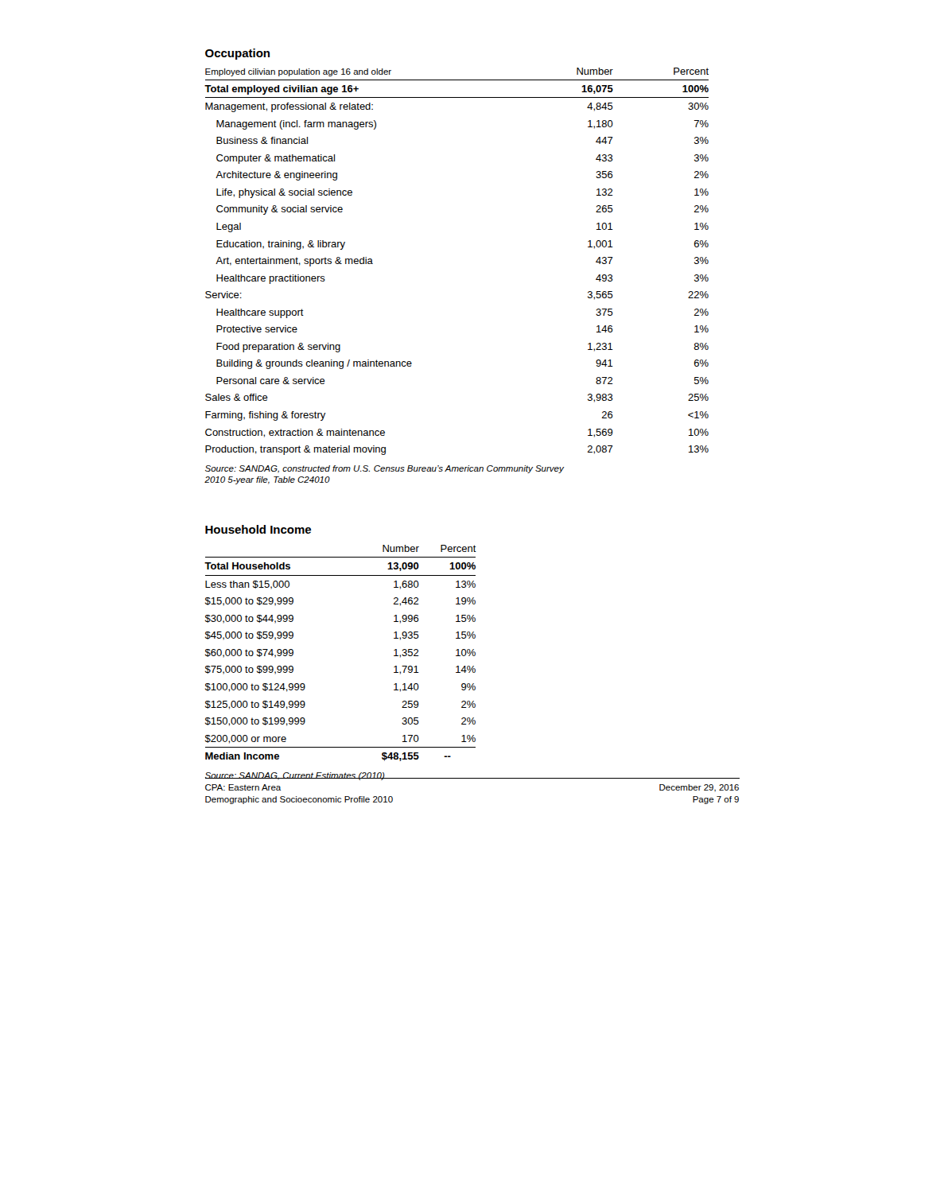Occupation
| Employed cilivian population age 16 and older | Number | Percent |
| --- | --- | --- |
| Total employed civilian age 16+ | 16,075 | 100% |
| Management, professional & related: | 4,845 | 30% |
| Management (incl. farm managers) | 1,180 | 7% |
| Business & financial | 447 | 3% |
| Computer & mathematical | 433 | 3% |
| Architecture & engineering | 356 | 2% |
| Life, physical & social science | 132 | 1% |
| Community & social service | 265 | 2% |
| Legal | 101 | 1% |
| Education, training, & library | 1,001 | 6% |
| Art, entertainment, sports & media | 437 | 3% |
| Healthcare practitioners | 493 | 3% |
| Service: | 3,565 | 22% |
| Healthcare support | 375 | 2% |
| Protective service | 146 | 1% |
| Food preparation & serving | 1,231 | 8% |
| Building & grounds cleaning / maintenance | 941 | 6% |
| Personal care & service | 872 | 5% |
| Sales & office | 3,983 | 25% |
| Farming, fishing & forestry | 26 | <1% |
| Construction, extraction & maintenance | 1,569 | 10% |
| Production, transport & material moving | 2,087 | 13% |
Source: SANDAG, constructed from U.S. Census Bureau’s American Community Survey 2010 5-year file, Table C24010
Household Income
| | Number | Percent |
| --- | --- | --- |
| Total Households | 13,090 | 100% |
| Less than $15,000 | 1,680 | 13% |
| $15,000 to $29,999 | 2,462 | 19% |
| $30,000 to $44,999 | 1,996 | 15% |
| $45,000 to $59,999 | 1,935 | 15% |
| $60,000 to $74,999 | 1,352 | 10% |
| $75,000 to $99,999 | 1,791 | 14% |
| $100,000 to $124,999 | 1,140 | 9% |
| $125,000 to $149,999 | 259 | 2% |
| $150,000 to $199,999 | 305 | 2% |
| $200,000 or more | 170 | 1% |
| Median Income | $48,155 | -- |
Source: SANDAG, Current Estimates (2010)
CPA: Eastern Area
Demographic and Socioeconomic Profile 2010
December 29, 2016
Page 7 of 9